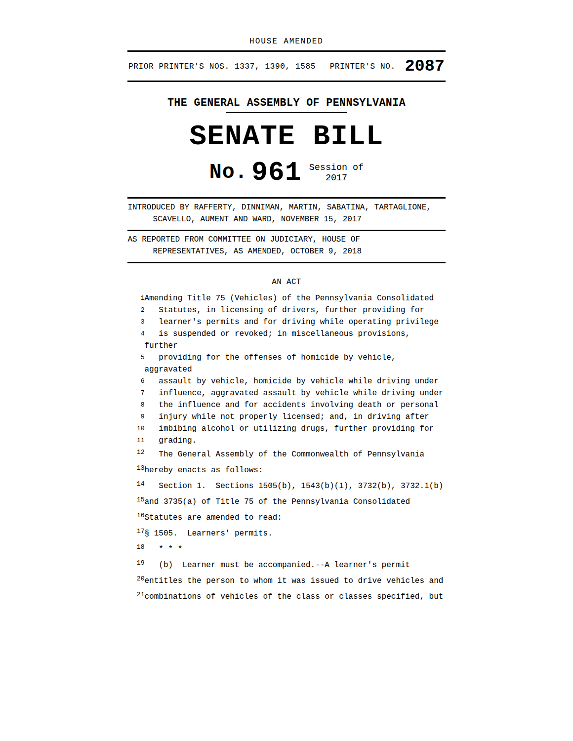HOUSE AMENDED
PRIOR PRINTER'S NOS. 1337, 1390, 1585
PRINTER'S NO. 2087
THE GENERAL ASSEMBLY OF PENNSYLVANIA
SENATE BILL
No. 961 Session of
2017
INTRODUCED BY RAFFERTY, DINNIMAN, MARTIN, SABATINA, TARTAGLIONE,
SCAVELLO, AUMENT AND WARD, NOVEMBER 15, 2017
AS REPORTED FROM COMMITTEE ON JUDICIARY, HOUSE OF
REPRESENTATIVES, AS AMENDED, OCTOBER 9, 2018
AN ACT
| 1 | Amending Title 75 (Vehicles) of the Pennsylvania Consolidated |
| 2 | Statutes, in licensing of drivers, further providing for |
| 3 | learner's permits and for driving while operating privilege |
| 4 | is suspended or revoked; in miscellaneous provisions, further |
| 5 | providing for the offenses of homicide by vehicle, aggravated |
| 6 | assault by vehicle, homicide by vehicle while driving under |
| 7 | influence, aggravated assault by vehicle while driving under |
| 8 | the influence and for accidents involving death or personal |
| 9 | injury while not properly licensed; and, in driving after |
| 10 | imbibing alcohol or utilizing drugs, further providing for |
| 11 | grading. |
| 12 | The General Assembly of the Commonwealth of Pennsylvania |
| 13 | hereby enacts as follows: |
| 14 | Section 1. Sections 1505(b), 1543(b)(1), 3732(b), 3732.1(b) |
| 15 | and 3735(a) of Title 75 of the Pennsylvania Consolidated |
| 16 | Statutes are amended to read: |
| 17 | § 1505. Learners' permits. |
| 18 | * * * |
| 19 | (b) Learner must be accompanied.--A learner's permit |
| 20 | entitles the person to whom it was issued to drive vehicles and |
| 21 | combinations of vehicles of the class or classes specified, but |